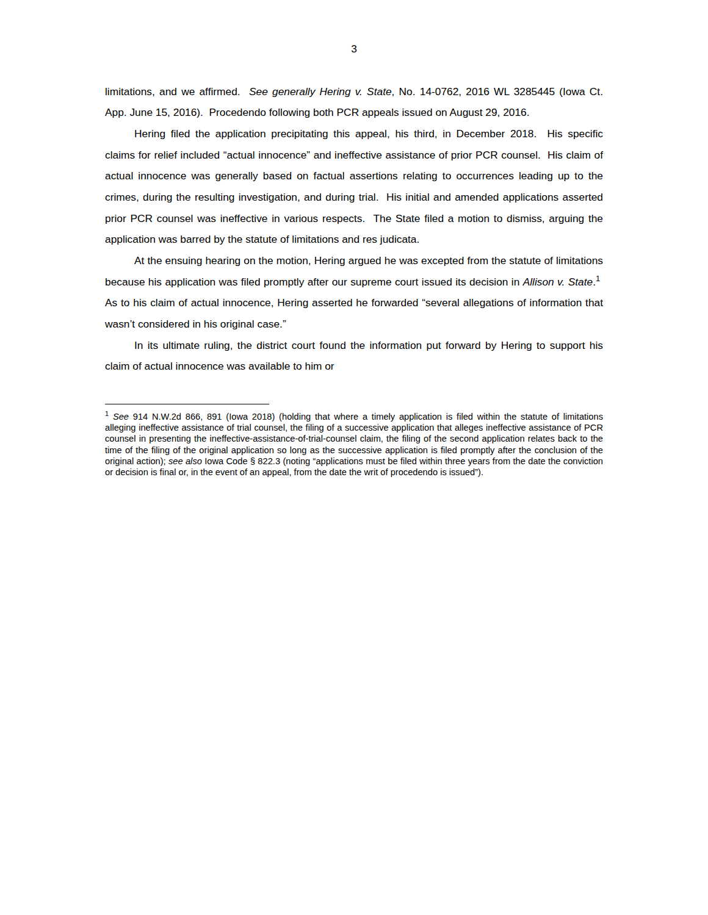3
limitations, and we affirmed. See generally Hering v. State, No. 14-0762, 2016 WL 3285445 (Iowa Ct. App. June 15, 2016). Procedendo following both PCR appeals issued on August 29, 2016.
Hering filed the application precipitating this appeal, his third, in December 2018. His specific claims for relief included “actual innocence” and ineffective assistance of prior PCR counsel. His claim of actual innocence was generally based on factual assertions relating to occurrences leading up to the crimes, during the resulting investigation, and during trial. His initial and amended applications asserted prior PCR counsel was ineffective in various respects. The State filed a motion to dismiss, arguing the application was barred by the statute of limitations and res judicata.
At the ensuing hearing on the motion, Hering argued he was excepted from the statute of limitations because his application was filed promptly after our supreme court issued its decision in Allison v. State.1 As to his claim of actual innocence, Hering asserted he forwarded “several allegations of information that wasn’t considered in his original case.”
In its ultimate ruling, the district court found the information put forward by Hering to support his claim of actual innocence was available to him or
1 See 914 N.W.2d 866, 891 (Iowa 2018) (holding that where a timely application is filed within the statute of limitations alleging ineffective assistance of trial counsel, the filing of a successive application that alleges ineffective assistance of PCR counsel in presenting the ineffective-assistance-of-trial-counsel claim, the filing of the second application relates back to the time of the filing of the original application so long as the successive application is filed promptly after the conclusion of the original action); see also Iowa Code § 822.3 (noting “applications must be filed within three years from the date the conviction or decision is final or, in the event of an appeal, from the date the writ of procedendo is issued”).